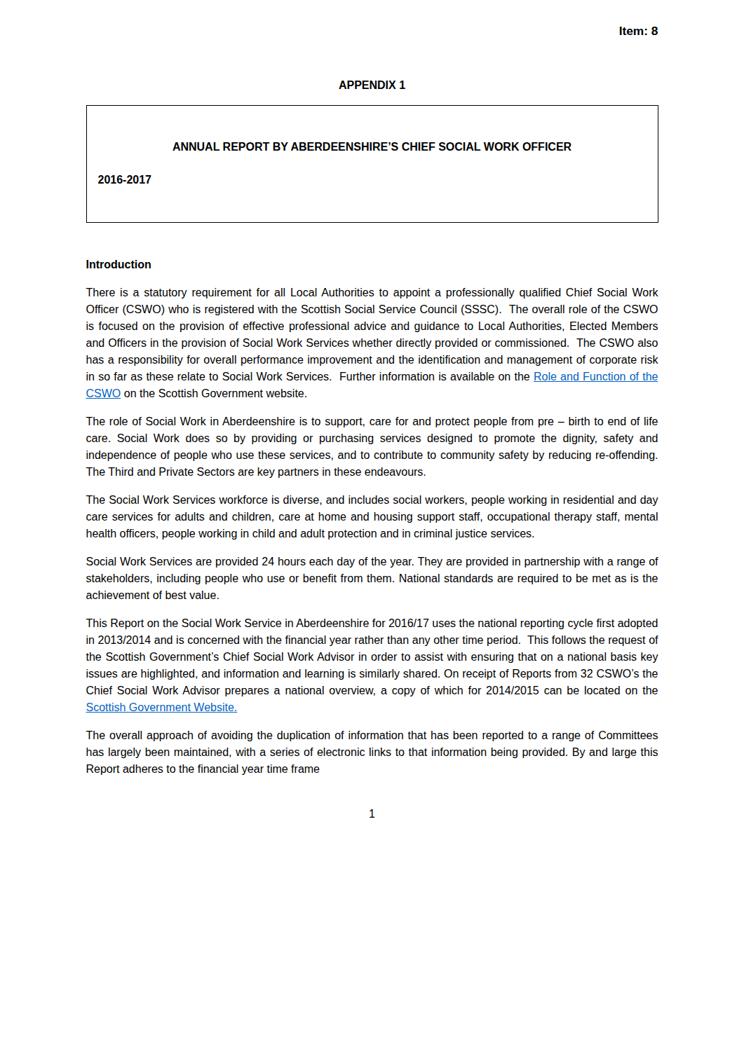Item: 8
APPENDIX 1
ANNUAL REPORT BY ABERDEENSHIRE’S CHIEF SOCIAL WORK OFFICER
2016-2017
Introduction
There is a statutory requirement for all Local Authorities to appoint a professionally qualified Chief Social Work Officer (CSWO) who is registered with the Scottish Social Service Council (SSSC). The overall role of the CSWO is focused on the provision of effective professional advice and guidance to Local Authorities, Elected Members and Officers in the provision of Social Work Services whether directly provided or commissioned. The CSWO also has a responsibility for overall performance improvement and the identification and management of corporate risk in so far as these relate to Social Work Services. Further information is available on the Role and Function of the CSWO on the Scottish Government website.
The role of Social Work in Aberdeenshire is to support, care for and protect people from pre – birth to end of life care. Social Work does so by providing or purchasing services designed to promote the dignity, safety and independence of people who use these services, and to contribute to community safety by reducing re-offending. The Third and Private Sectors are key partners in these endeavours.
The Social Work Services workforce is diverse, and includes social workers, people working in residential and day care services for adults and children, care at home and housing support staff, occupational therapy staff, mental health officers, people working in child and adult protection and in criminal justice services.
Social Work Services are provided 24 hours each day of the year. They are provided in partnership with a range of stakeholders, including people who use or benefit from them. National standards are required to be met as is the achievement of best value.
This Report on the Social Work Service in Aberdeenshire for 2016/17 uses the national reporting cycle first adopted in 2013/2014 and is concerned with the financial year rather than any other time period. This follows the request of the Scottish Government’s Chief Social Work Advisor in order to assist with ensuring that on a national basis key issues are highlighted, and information and learning is similarly shared. On receipt of Reports from 32 CSWO’s the Chief Social Work Advisor prepares a national overview, a copy of which for 2014/2015 can be located on the Scottish Government Website.
The overall approach of avoiding the duplication of information that has been reported to a range of Committees has largely been maintained, with a series of electronic links to that information being provided. By and large this Report adheres to the financial year time frame
1